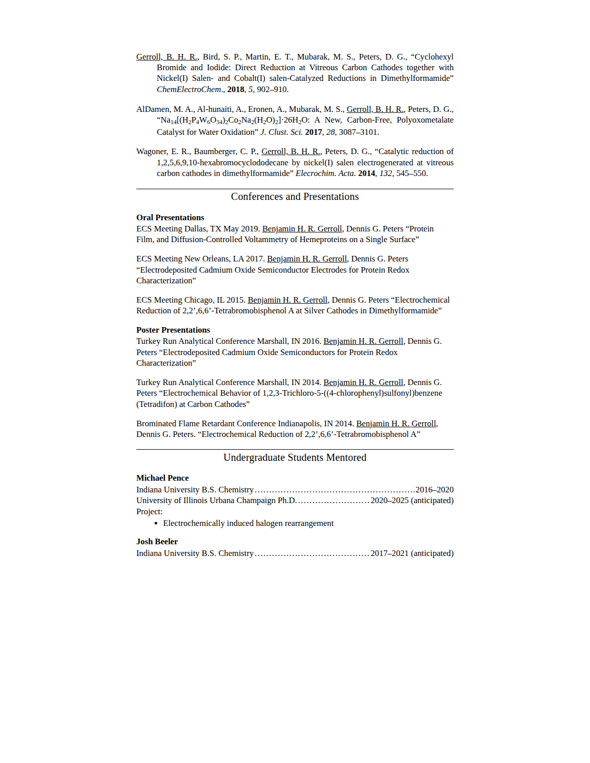Gerroll, B. H. R., Bird, S. P., Martin, E. T., Mubarak, M. S., Peters, D. G., “Cyclohexyl Bromide and Iodide: Direct Reduction at Vitreous Carbon Cathodes together with Nickel(I) Salen- and Cobalt(I) salen-Catalyzed Reductions in Dimethylformamide” ChemElectroChem., 2018, 5, 902–910.
AlDamen, M. A., Al-hunaiti, A., Eronen, A., Mubarak, M. S., Gerroll, B. H. R., Peters, D. G., “Na14[(H2P4W6O34)2Co2Na2(H2O)2]·26H2O: A New, Carbon-Free, Polyoxometalate Catalyst for Water Oxidation” J. Clust. Sci. 2017, 28, 3087–3101.
Wagoner, E. R., Baumberger, C. P., Gerroll, B. H. R., Peters, D. G., “Catalytic reduction of 1,2,5,6,9,10-hexabromocyclododecane by nickel(I) salen electrogenerated at vitreous carbon cathodes in dimethylformamide” Elecrochim. Acta. 2014, 132, 545–550.
Conferences and Presentations
Oral Presentations
ECS Meeting Dallas, TX May 2019. Benjamin H. R. Gerroll, Dennis G. Peters “Protein Film, and Diffusion-Controlled Voltammetry of Hemeproteins on a Single Surface”
ECS Meeting New Orleans, LA 2017. Benjamin H. R. Gerroll, Dennis G. Peters “Electrodeposited Cadmium Oxide Semiconductor Electrodes for Protein Redox Characterization”
ECS Meeting Chicago, IL 2015. Benjamin H. R. Gerroll, Dennis G. Peters “Electrochemical Reduction of 2,2’,6,6’-Tetrabromobisphenol A at Silver Cathodes in Dimethylformamide”
Poster Presentations
Turkey Run Analytical Conference Marshall, IN 2016. Benjamin H. R. Gerroll, Dennis G. Peters “Electrodeposited Cadmium Oxide Semiconductors for Protein Redox Characterization”
Turkey Run Analytical Conference Marshall, IN 2014. Benjamin H. R. Gerroll, Dennis G. Peters “Electrochemical Behavior of 1,2,3-Trichloro-5-((4-chlorophenyl)sulfonyl)benzene (Tetradifon) at Carbon Cathodes”
Brominated Flame Retardant Conference Indianapolis, IN 2014. Benjamin H. R. Gerroll, Dennis G. Peters. “Electrochemical Reduction of 2,2’,6,6’-Tetrabromobisphenol A”
Undergraduate Students Mentored
Michael Pence
Indiana University B.S. Chemistry ................................................................................................................................................................ 2016–2020
University of Illinois Urbana Champaign Ph.D. ................................................................................................................................................................ 2020–2025 (anticipated)
Project:
Electrochemically induced halogen rearrangement
Josh Beeler
Indiana University B.S. Chemistry ................................................................................................................................................................ 2017–2021 (anticipated)